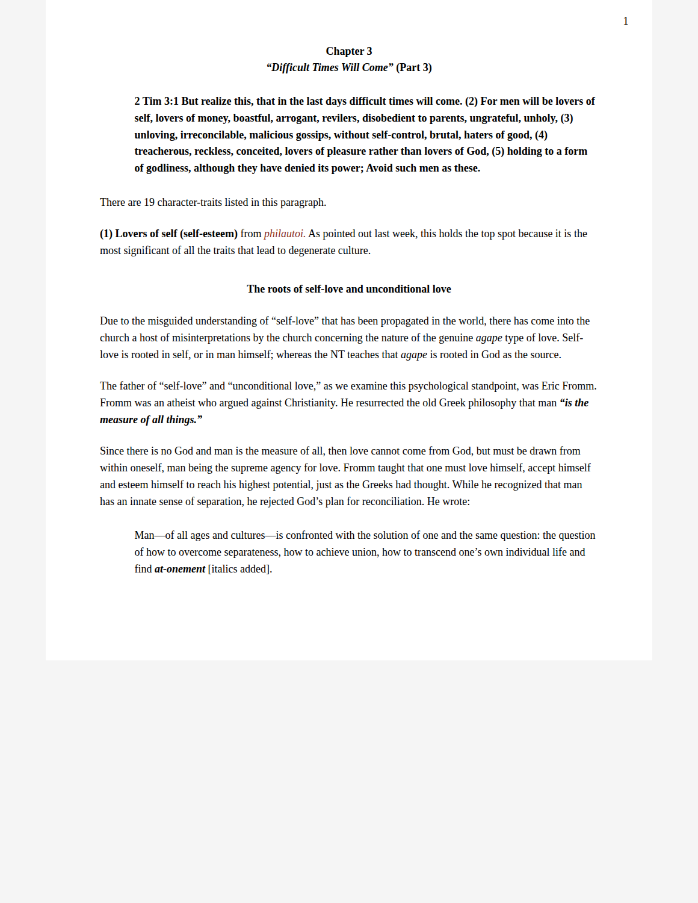1
Chapter 3 “Difficult Times Will Come” (Part 3)
2 Tim 3:1 But realize this, that in the last days difficult times will come. (2) For men will be lovers of self, lovers of money, boastful, arrogant, revilers, disobedient to parents, ungrateful, unholy, (3) unloving, irreconcilable, malicious gossips, without self-control, brutal, haters of good, (4) treacherous, reckless, conceited, lovers of pleasure rather than lovers of God, (5) holding to a form of godliness, although they have denied its power; Avoid such men as these.
There are 19 character-traits listed in this paragraph.
(1) Lovers of self (self-esteem) from philautoi. As pointed out last week, this holds the top spot because it is the most significant of all the traits that lead to degenerate culture.
The roots of self-love and unconditional love
Due to the misguided understanding of “self-love” that has been propagated in the world, there has come into the church a host of misinterpretations by the church concerning the nature of the genuine agape type of love. Self-love is rooted in self, or in man himself; whereas the NT teaches that agape is rooted in God as the source.
The father of “self-love” and “unconditional love,” as we examine this psychological standpoint, was Eric Fromm. Fromm was an atheist who argued against Christianity. He resurrected the old Greek philosophy that man “is the measure of all things.”
Since there is no God and man is the measure of all, then love cannot come from God, but must be drawn from within oneself, man being the supreme agency for love. Fromm taught that one must love himself, accept himself and esteem himself to reach his highest potential, just as the Greeks had thought. While he recognized that man has an innate sense of separation, he rejected God’s plan for reconciliation. He wrote:
Man—of all ages and cultures—is confronted with the solution of one and the same question: the question of how to overcome separateness, how to achieve union, how to transcend one’s own individual life and find at-onement [italics added].